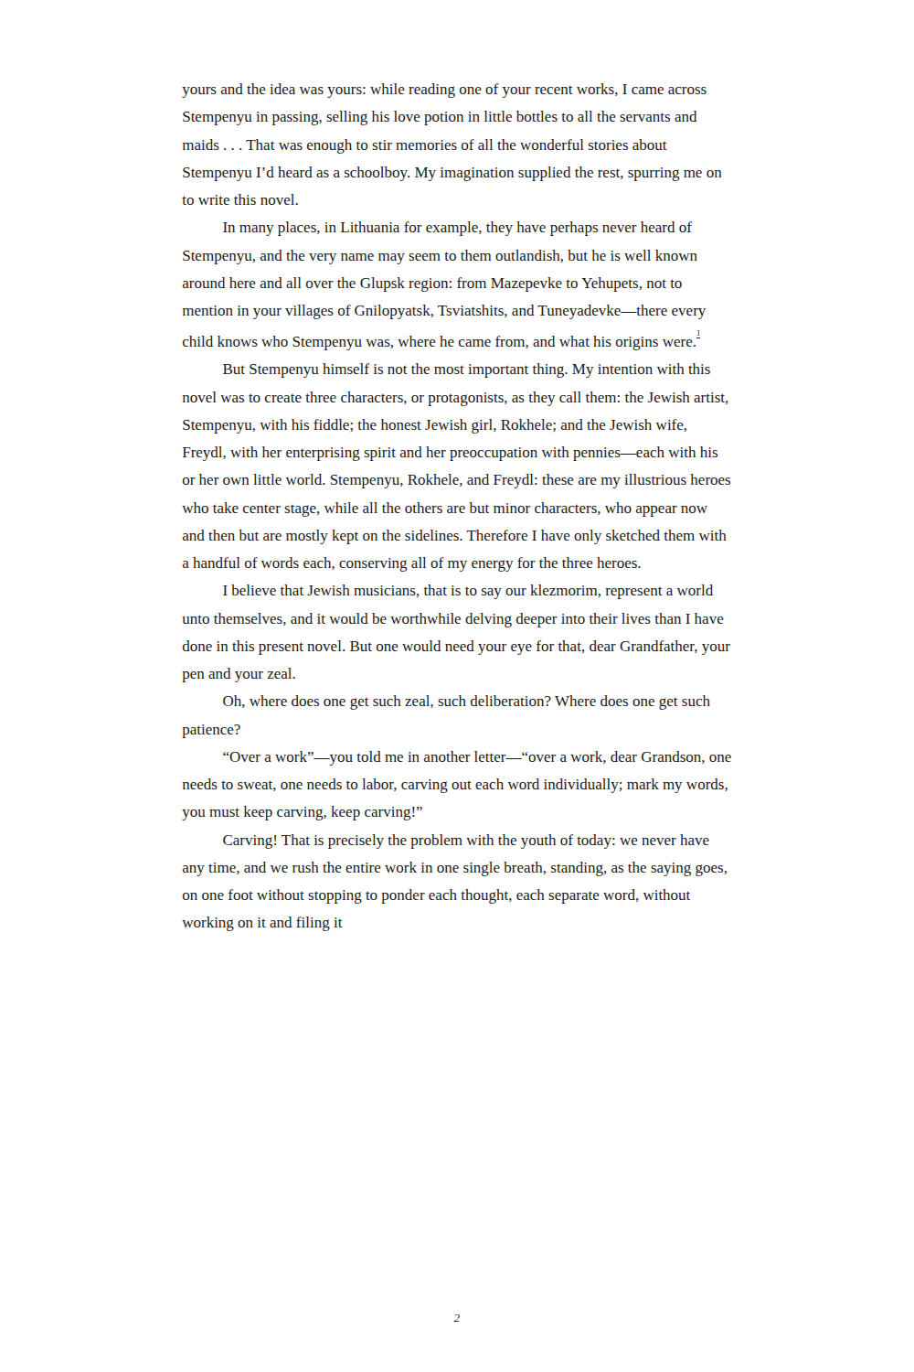yours and the idea was yours: while reading one of your recent works, I came across Stempenyu in passing, selling his love potion in little bottles to all the servants and maids . . . That was enough to stir memories of all the wonderful stories about Stempenyu I’d heard as a schoolboy. My imagination supplied the rest, spurring me on to write this novel.
In many places, in Lithuania for example, they have perhaps never heard of Stempenyu, and the very name may seem to them outlandish, but he is well known around here and all over the Glupsk region: from Mazepevke to Yehupets, not to mention in your villages of Gnilopyatsk, Tsviatshits, and Tuneyadevke—there every child knows who Stempenyu was, where he came from, and what his origins were.1
But Stempenyu himself is not the most important thing. My intention with this novel was to create three characters, or protagonists, as they call them: the Jewish artist, Stempenyu, with his fiddle; the honest Jewish girl, Rokhele; and the Jewish wife, Freydl, with her enterprising spirit and her preoccupation with pennies—each with his or her own little world. Stempenyu, Rokhele, and Freydl: these are my illustrious heroes who take center stage, while all the others are but minor characters, who appear now and then but are mostly kept on the sidelines. Therefore I have only sketched them with a handful of words each, conserving all of my energy for the three heroes.
I believe that Jewish musicians, that is to say our klezmorim, represent a world unto themselves, and it would be worthwhile delving deeper into their lives than I have done in this present novel. But one would need your eye for that, dear Grandfather, your pen and your zeal.
Oh, where does one get such zeal, such deliberation? Where does one get such patience?
“Over a work”—you told me in another letter—“over a work, dear Grandson, one needs to sweat, one needs to labor, carving out each word individually; mark my words, you must keep carving, keep carving!”
Carving! That is precisely the problem with the youth of today: we never have any time, and we rush the entire work in one single breath, standing, as the saying goes, on one foot without stopping to ponder each thought, each separate word, without working on it and filing it
2